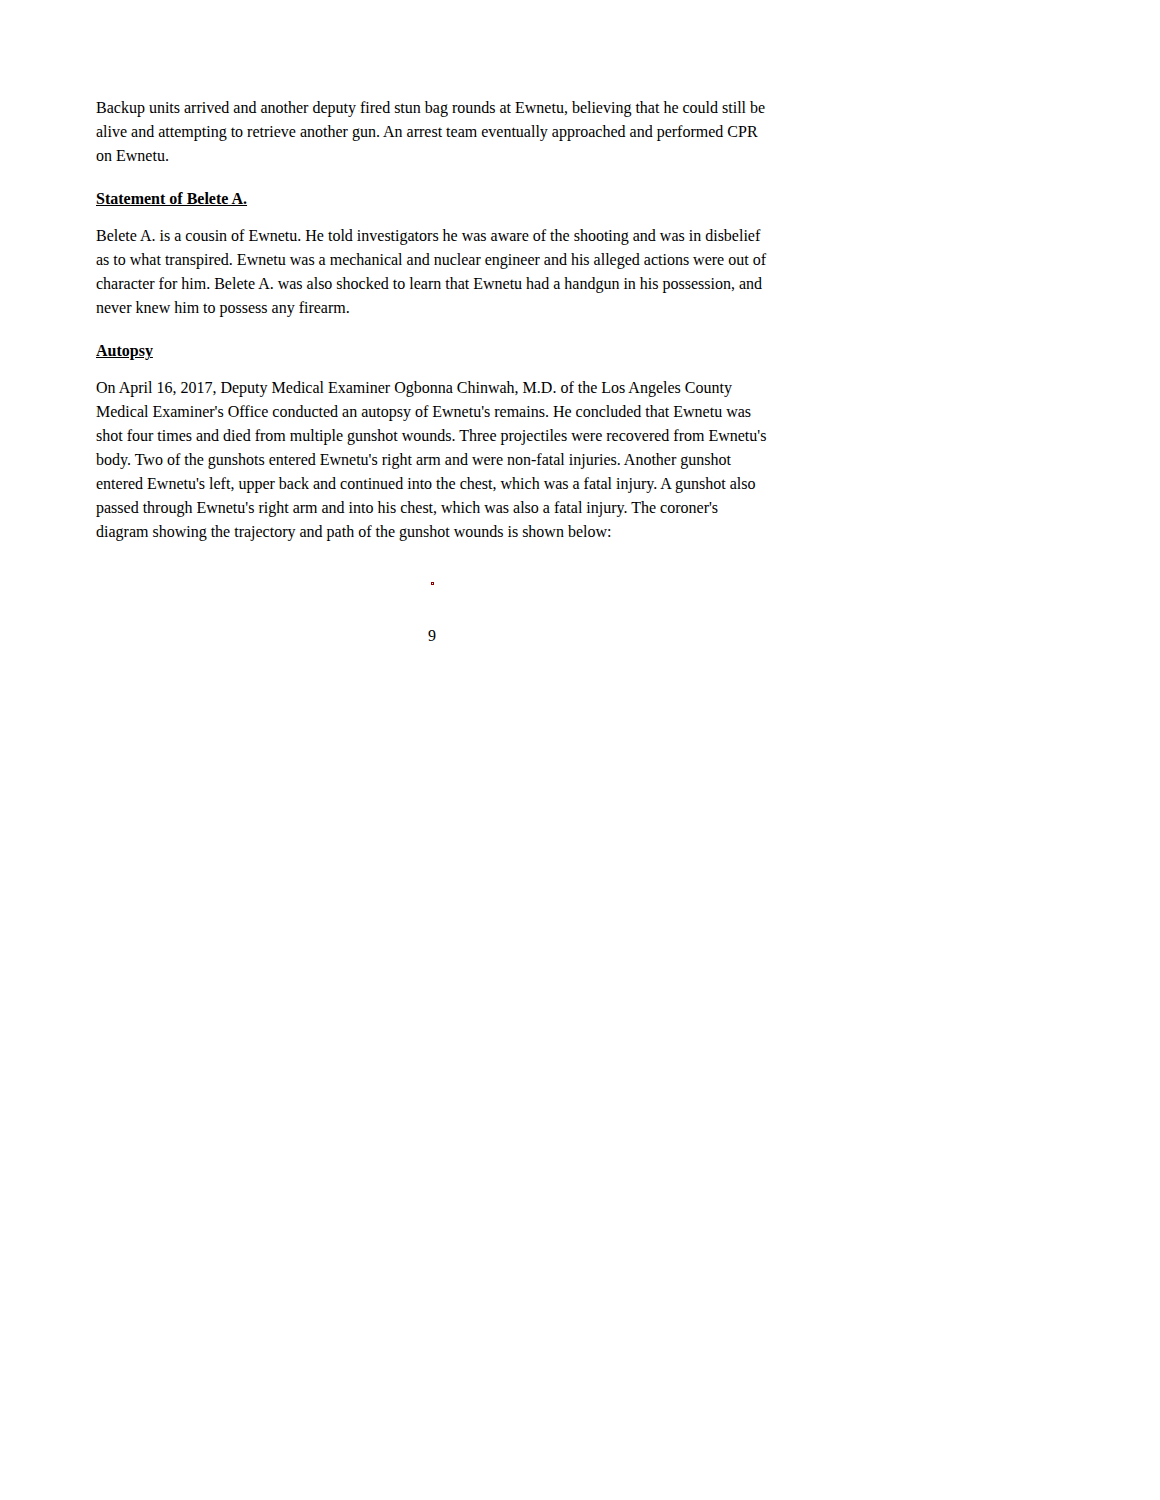Backup units arrived and another deputy fired stun bag rounds at Ewnetu, believing that he could still be alive and attempting to retrieve another gun. An arrest team eventually approached and performed CPR on Ewnetu.
Statement of Belete A.
Belete A. is a cousin of Ewnetu. He told investigators he was aware of the shooting and was in disbelief as to what transpired. Ewnetu was a mechanical and nuclear engineer and his alleged actions were out of character for him. Belete A. was also shocked to learn that Ewnetu had a handgun in his possession, and never knew him to possess any firearm.
Autopsy
On April 16, 2017, Deputy Medical Examiner Ogbonna Chinwah, M.D. of the Los Angeles County Medical Examiner's Office conducted an autopsy of Ewnetu's remains. He concluded that Ewnetu was shot four times and died from multiple gunshot wounds. Three projectiles were recovered from Ewnetu's body. Two of the gunshots entered Ewnetu's right arm and were non-fatal injuries. Another gunshot entered Ewnetu's left, upper back and continued into the chest, which was a fatal injury. A gunshot also passed through Ewnetu's right arm and into his chest, which was also a fatal injury. The coroner's diagram showing the trajectory and path of the gunshot wounds is shown below:
9